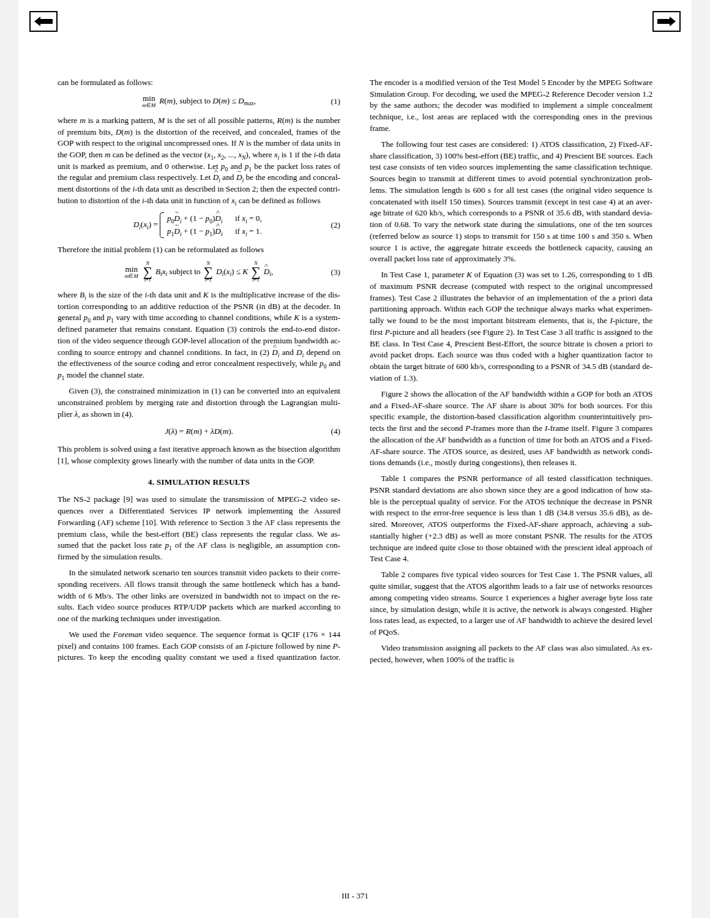can be formulated as follows:
min m∈M R(m), subject to D(m) ≤ Dmax, (1)
where m is a marking pattern, M is the set of all possible patterns, R(m) is the number of premium bits, D(m) is the distortion of the received, and concealed, frames of the GOP with respect to the original uncompressed ones. If N is the number of data units in the GOP, then m can be defined as the vector (x1, x2, ..., xN), where xi is 1 if the i-th data unit is marked as premium, and 0 otherwise. Let p0 and p1 be the packet loss rates of the regular and premium class respectively. Let Di and Di be the encoding and concealment distortions of the i-th data unit as described in Section 2; then the expected contribution to distortion of the i-th data unit in function of xi can be defined as follows
Di(xi) =
| p 0 D i + (1 − p 0 ) D i | if x i = 0, |
| p 1 D i + (1 − p 1 ) D i | if x i = 1. |
(2)
Therefore the initial problem (1) can be reformulated as follows
min m∈M N∑i=1 Bixi subject to N∑i=1 Di(xi) ≤ K N∑i=1 Di, (3)
where Bi is the size of the i-th data unit and K is the multiplicative increase of the distortion corresponding to an additive reduction of the PSNR (in dB) at the decoder. In general p0 and p1 vary with time according to channel conditions, while K is a system-defined parameter that remains constant. Equation (3) controls the end-to-end distortion of the video sequence through GOP-level allocation of the premium bandwidth according to source entropy and channel conditions. In fact, in (2) Di and Di depend on the effectiveness of the source coding and error concealment respectively, while p0 and p1 model the channel state.
Given (3), the constrained minimization in (1) can be converted into an equivalent unconstrained problem by merging rate and distortion through the Lagrangian multiplier λ, as shown in (4).
J(λ) = R(m) + λD(m). (4)
This problem is solved using a fast iterative approach known as the bisection algorithm [1], whose complexity grows linearly with the number of data units in the GOP.
4. SIMULATION RESULTS
The NS-2 package [9] was used to simulate the transmission of MPEG-2 video sequences over a Differentiated Services IP network implementing the Assured Forwarding (AF) scheme [10]. With reference to Section 3 the AF class represents the premium class, while the best-effort (BE) class represents the regular class. We assumed that the packet loss rate p1 of the AF class is negligible, an assumption confirmed by the simulation results.
In the simulated network scenario ten sources transmit video packets to their corresponding receivers. All flows transit through the same bottleneck which has a bandwidth of 6 Mb/s. The other links are oversized in bandwidth not to impact on the results. Each video source produces RTP/UDP packets which are marked according to one of the marking techniques under investigation.
We used the Foreman video sequence. The sequence format is QCIF (176 × 144 pixel) and contains 100 frames. Each GOP consists of an I-picture followed by nine P-pictures. To keep the encoding quality constant we used a fixed quantization factor. The encoder is a modified version of the Test Model 5 Encoder by the MPEG Software Simulation Group. For decoding, we used the MPEG-2 Reference Decoder version 1.2 by the same authors; the decoder was modified to implement a simple concealment technique, i.e., lost areas are replaced with the corresponding ones in the previous frame.
The following four test cases are considered: 1) ATOS classification, 2) Fixed-AF-share classification, 3) 100% best-effort (BE) traffic, and 4) Prescient BE sources. Each test case consists of ten video sources implementing the same classification technique. Sources begin to transmit at different times to avoid potential synchronization problems. The simulation length is 600 s for all test cases (the original video sequence is concatenated with itself 150 times). Sources transmit (except in test case 4) at an average bitrate of 620 kb/s, which corresponds to a PSNR of 35.6 dB, with standard deviation of 0.68. To vary the network state during the simulations, one of the ten sources (referred below as source 1) stops to transmit for 150 s at time 100 s and 350 s. When source 1 is active, the aggregate bitrate exceeds the bottleneck capacity, causing an overall packet loss rate of approximately 3%.
In Test Case 1, parameter K of Equation (3) was set to 1.26, corresponding to 1 dB of maximum PSNR decrease (computed with respect to the original uncompressed frames). Test Case 2 illustrates the behavior of an implementation of the a priori data partitioning approach. Within each GOP the technique always marks what experimentally we found to be the most important bitstream elements, that is, the I-picture, the first P-picture and all headers (see Figure 2). In Test Case 3 all traffic is assigned to the BE class. In Test Case 4, Prescient Best-Effort, the source bitrate is chosen a priori to avoid packet drops. Each source was thus coded with a higher quantization factor to obtain the target bitrate of 600 kb/s, corresponding to a PSNR of 34.5 dB (standard deviation of 1.3).
Figure 2 shows the allocation of the AF bandwidth within a GOP for both an ATOS and a Fixed-AF-share source. The AF share is about 30% for both sources. For this specific example, the distortion-based classification algorithm counterintuitively protects the first and the second P-frames more than the I-frame itself. Figure 3 compares the allocation of the AF bandwidth as a function of time for both an ATOS and a Fixed-AF-share source. The ATOS source, as desired, uses AF bandwidth as network conditions demands (i.e., mostly during congestions), then releases it.
Table 1 compares the PSNR performance of all tested classification techniques. PSNR standard deviations are also shown since they are a good indication of how stable is the perceptual quality of service. For the ATOS technique the decrease in PSNR with respect to the error-free sequence is less than 1 dB (34.8 versus 35.6 dB), as desired. Moreover, ATOS outperforms the Fixed-AF-share approach, achieving a substantially higher (+2.3 dB) as well as more constant PSNR. The results for the ATOS technique are indeed quite close to those obtained with the prescient ideal approach of Test Case 4.
Table 2 compares five typical video sources for Test Case 1. The PSNR values, all quite similar, suggest that the ATOS algorithm leads to a fair use of networks resources among competing video streams. Source 1 experiences a higher average byte loss rate since, by simulation design, while it is active, the network is always congested. Higher loss rates lead, as expected, to a larger use of AF bandwidth to achieve the desired level of PQoS.
Video transmission assigning all packets to the AF class was also simulated. As expected, however, when 100% of the traffic is
III - 371